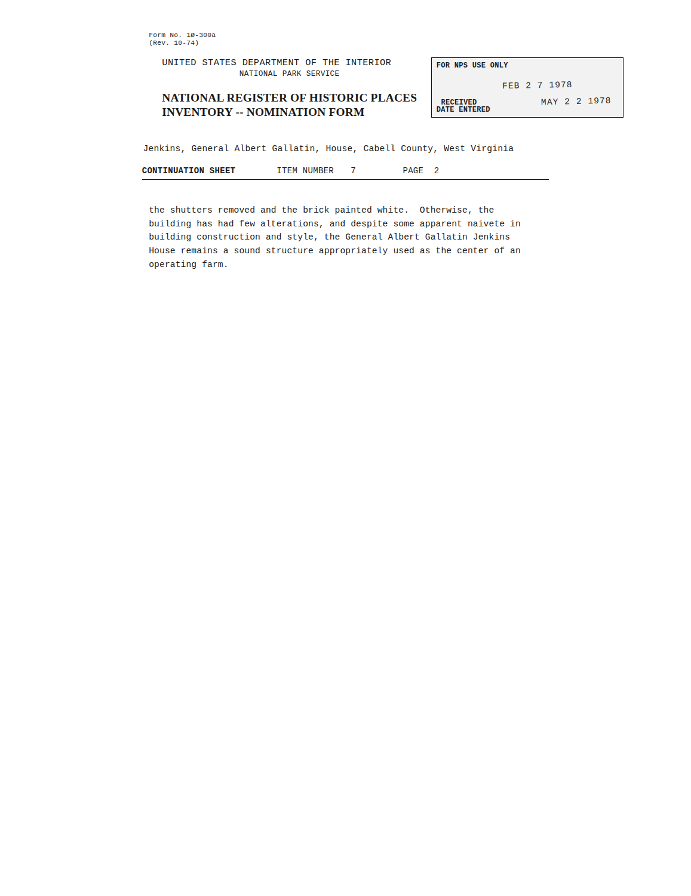Form No. 1Ø-300a
(Rev. 10-74)
UNITED STATES DEPARTMENT OF THE INTERIOR
NATIONAL PARK SERVICE
NATIONAL REGISTER OF HISTORIC PLACES INVENTORY -- NOMINATION FORM
FOR NPS USE ONLY
RECEIVED FEB 2 7 1978 MAY 2 2 1978
DATE ENTERED
Jenkins, General Albert Gallatin, House, Cabell County, West Virginia
CONTINUATION SHEET ITEM NUMBER 7 PAGE 2
the shutters removed and the brick painted white. Otherwise, the building has had few alterations, and despite some apparent naivete in building construction and style, the General Albert Gallatin Jenkins House remains a sound structure appropriately used as the center of an operating farm.